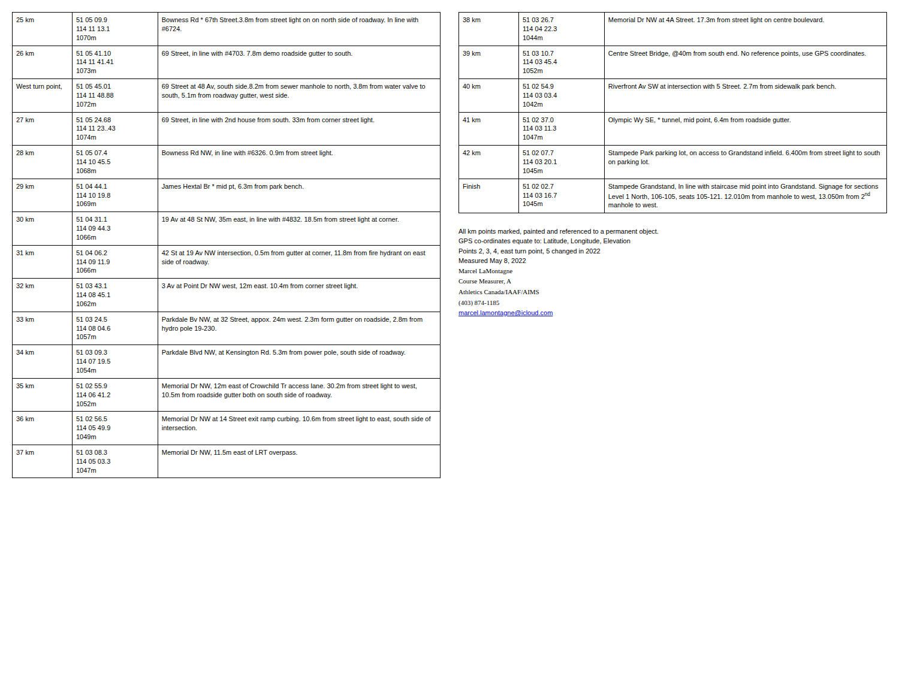| 25 km | 51 05 09.9 114 11 13.1 1070m | Bowness Rd * 67th Street.3.8m from street light on on north side of roadway. In line with #6724. |
| 26 km | 51 05 41.10 114 11 41.41 1073m | 69 Street, in line with #4703. 7.8m demo roadside gutter to south. |
| West turn point, | 51 05 45.01 114 11 48.88 1072m | 69 Street at 48 Av, south side.8.2m from sewer manhole to north, 3.8m from water valve to south, 5.1m from roadway gutter, west side. |
| 27 km | 51 05 24.68 114 11 23..43 1074m | 69 Street, in line with 2nd house from south. 33m from corner street light. |
| 28 km | 51 05 07.4 114 10 45.5 1068m | Bowness Rd NW, in line with #6326. 0.9m from street light. |
| 29 km | 51 04 44.1 114 10 19.8 1069m | James Hextal Br * mid pt, 6.3m from park bench. |
| 30 km | 51 04 31.1 114 09 44.3 1066m | 19 Av at 48 St NW, 35m east, in line with #4832. 18.5m from street light at corner. |
| 31 km | 51 04 06.2 114 09 11.9 1066m | 42 St at 19 Av NW intersection, 0.5m from gutter at corner, 11.8m from fire hydrant on east side of roadway. |
| 32 km | 51 03 43.1 114 08 45.1 1062m | 3 Av at Point Dr NW west, 12m east. 10.4m from corner street light. |
| 33 km | 51 03 24.5 114 08 04.6 1057m | Parkdale Bv NW, at 32 Street, appox. 24m west. 2.3m form gutter on roadside, 2.8m from hydro pole 19-230. |
| 34 km | 51 03 09.3 114 07 19.5 1054m | Parkdale Blvd NW, at Kensington Rd. 5.3m from power pole, south side of roadway. |
| 35 km | 51 02 55.9 114 06 41.2 1052m | Memorial Dr NW, 12m east of Crowchild Tr access lane. 30.2m from street light to west, 10.5m from roadside gutter both on south side of roadway. |
| 36 km | 51 02 56.5 114 05 49.9 1049m | Memorial Dr NW at 14 Street exit ramp curbing. 10.6m from street light to east, south side of intersection. |
| 37 km | 51 03 08.3 114 05 03.3 1047m | Memorial Dr NW, 11.5m east of LRT overpass. |
| 38 km | 51 03 26.7 114 04 22.3 1044m | Memorial Dr NW at 4A Street. 17.3m from street light on centre boulevard. |
| 39 km | 51 03 10.7 114 03 45.4 1052m | Centre Street Bridge, @40m from south end. No reference points, use GPS coordinates. |
| 40 km | 51 02 54.9 114 03 03.4 1042m | Riverfront Av SW at intersection with 5 Street. 2.7m from sidewalk park bench. |
| 41 km | 51 02 37.0 114 03 11.3 1047m | Olympic Wy SE, * tunnel, mid point, 6.4m from roadside gutter. |
| 42 km | 51 02 07.7 114 03 20.1 1045m | Stampede Park parking lot, on access to Grandstand infield. 6.400m from street light to south on parking lot. |
| Finish | 51 02 02.7 114 03 16.7 1045m | Stampede Grandstand, In line with staircase mid point into Grandstand. Signage for sections Level 1 North, 106-105, seats 105-121. 12.010m from manhole to west, 13.050m from 2 nd manhole to west. |
All km points marked, painted and referenced to a permanent object.
GPS co-ordinates equate to: Latitude, Longitude, Elevation
Points 2, 3, 4, east turn point, 5 changed in 2022
Measured May 8, 2022
Marcel LaMontagne
Course Measurer, A
Athletics Canada/IAAF/AIMS
(403) 874-1185
marcel.lamontagne@icloud.com